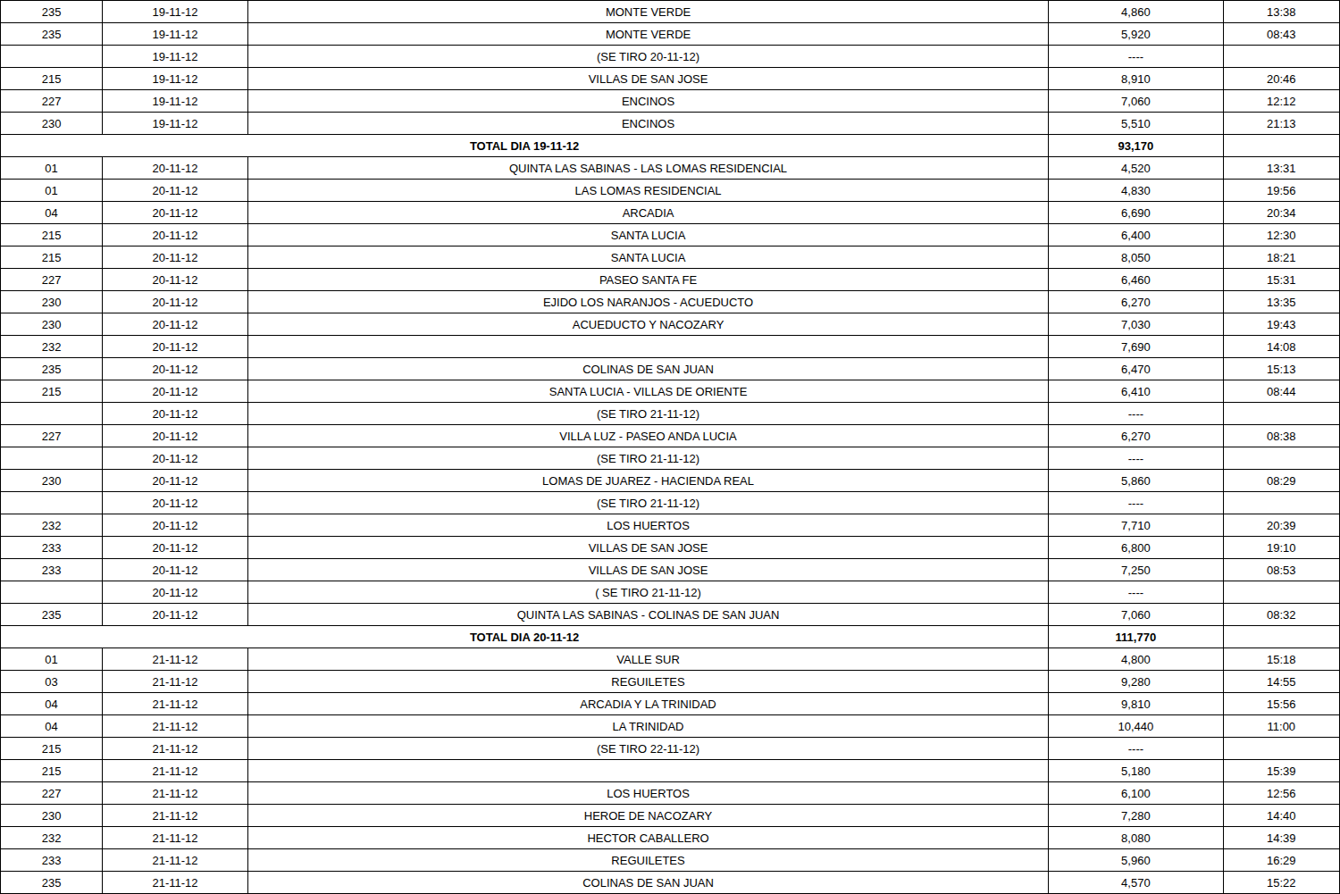| 235 | 19-11-12 | MONTE VERDE | 4,860 | 13:38 |
| 235 | 19-11-12 | MONTE VERDE | 5,920 | 08:43 |
| | 19-11-12 | (SE TIRO 20-11-12) | ---- | |
| 215 | 19-11-12 | VILLAS DE SAN JOSE | 8,910 | 20:46 |
| 227 | 19-11-12 | ENCINOS | 7,060 | 12:12 |
| 230 | 19-11-12 | ENCINOS | 5,510 | 21:13 |
| TOTAL DIA 19-11-12 | 93,170 | |
| 01 | 20-11-12 | QUINTA LAS SABINAS - LAS LOMAS RESIDENCIAL | 4,520 | 13:31 |
| 01 | 20-11-12 | LAS LOMAS RESIDENCIAL | 4,830 | 19:56 |
| 04 | 20-11-12 | ARCADIA | 6,690 | 20:34 |
| 215 | 20-11-12 | SANTA LUCIA | 6,400 | 12:30 |
| 215 | 20-11-12 | SANTA LUCIA | 8,050 | 18:21 |
| 227 | 20-11-12 | PASEO SANTA FE | 6,460 | 15:31 |
| 230 | 20-11-12 | EJIDO LOS NARANJOS - ACUEDUCTO | 6,270 | 13:35 |
| 230 | 20-11-12 | ACUEDUCTO Y NACOZARY | 7,030 | 19:43 |
| 232 | 20-11-12 | | 7,690 | 14:08 |
| 235 | 20-11-12 | COLINAS DE SAN JUAN | 6,470 | 15:13 |
| 215 | 20-11-12 | SANTA LUCIA - VILLAS DE ORIENTE | 6,410 | 08:44 |
| | 20-11-12 | (SE TIRO 21-11-12) | ---- | |
| 227 | 20-11-12 | VILLA LUZ - PASEO ANDA LUCIA | 6,270 | 08:38 |
| | 20-11-12 | (SE TIRO 21-11-12) | ---- | |
| 230 | 20-11-12 | LOMAS DE JUAREZ - HACIENDA REAL | 5,860 | 08:29 |
| | 20-11-12 | (SE TIRO 21-11-12) | ---- | |
| 232 | 20-11-12 | LOS HUERTOS | 7,710 | 20:39 |
| 233 | 20-11-12 | VILLAS DE SAN JOSE | 6,800 | 19:10 |
| 233 | 20-11-12 | VILLAS DE SAN JOSE | 7,250 | 08:53 |
| | 20-11-12 | ( SE TIRO 21-11-12) | ---- | |
| 235 | 20-11-12 | QUINTA LAS SABINAS - COLINAS DE SAN JUAN | 7,060 | 08:32 |
| TOTAL DIA 20-11-12 | 111,770 | |
| 01 | 21-11-12 | VALLE SUR | 4,800 | 15:18 |
| 03 | 21-11-12 | REGUILETES | 9,280 | 14:55 |
| 04 | 21-11-12 | ARCADIA Y LA TRINIDAD | 9,810 | 15:56 |
| 04 | 21-11-12 | LA TRINIDAD | 10,440 | 11:00 |
| 215 | 21-11-12 | (SE TIRO 22-11-12) | ---- | |
| 215 | 21-11-12 | | 5,180 | 15:39 |
| 227 | 21-11-12 | LOS HUERTOS | 6,100 | 12:56 |
| 230 | 21-11-12 | HEROE DE NACOZARY | 7,280 | 14:40 |
| 232 | 21-11-12 | HECTOR CABALLERO | 8,080 | 14:39 |
| 233 | 21-11-12 | REGUILETES | 5,960 | 16:29 |
| 235 | 21-11-12 | COLINAS DE SAN JUAN | 4,570 | 15:22 |